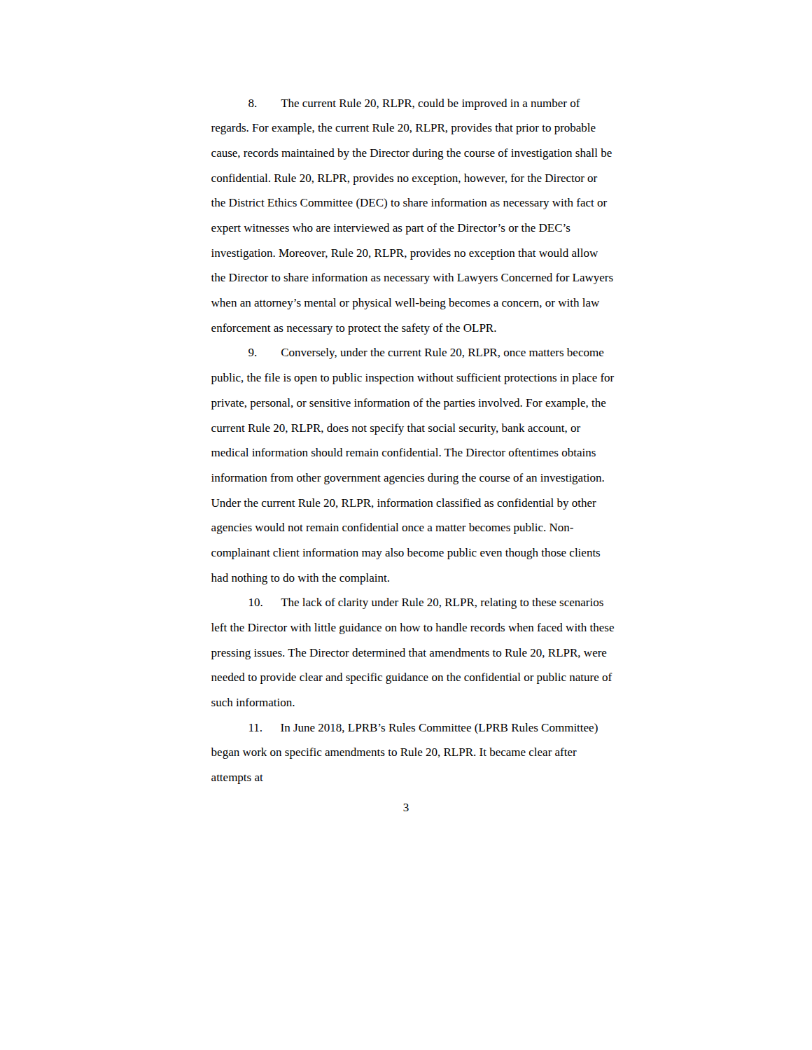8. The current Rule 20, RLPR, could be improved in a number of regards. For example, the current Rule 20, RLPR, provides that prior to probable cause, records maintained by the Director during the course of investigation shall be confidential. Rule 20, RLPR, provides no exception, however, for the Director or the District Ethics Committee (DEC) to share information as necessary with fact or expert witnesses who are interviewed as part of the Director’s or the DEC’s investigation. Moreover, Rule 20, RLPR, provides no exception that would allow the Director to share information as necessary with Lawyers Concerned for Lawyers when an attorney’s mental or physical well-being becomes a concern, or with law enforcement as necessary to protect the safety of the OLPR.
9. Conversely, under the current Rule 20, RLPR, once matters become public, the file is open to public inspection without sufficient protections in place for private, personal, or sensitive information of the parties involved. For example, the current Rule 20, RLPR, does not specify that social security, bank account, or medical information should remain confidential. The Director oftentimes obtains information from other government agencies during the course of an investigation. Under the current Rule 20, RLPR, information classified as confidential by other agencies would not remain confidential once a matter becomes public. Non-complainant client information may also become public even though those clients had nothing to do with the complaint.
10. The lack of clarity under Rule 20, RLPR, relating to these scenarios left the Director with little guidance on how to handle records when faced with these pressing issues. The Director determined that amendments to Rule 20, RLPR, were needed to provide clear and specific guidance on the confidential or public nature of such information.
11. In June 2018, LPRB’s Rules Committee (LPRB Rules Committee) began work on specific amendments to Rule 20, RLPR. It became clear after attempts at
3